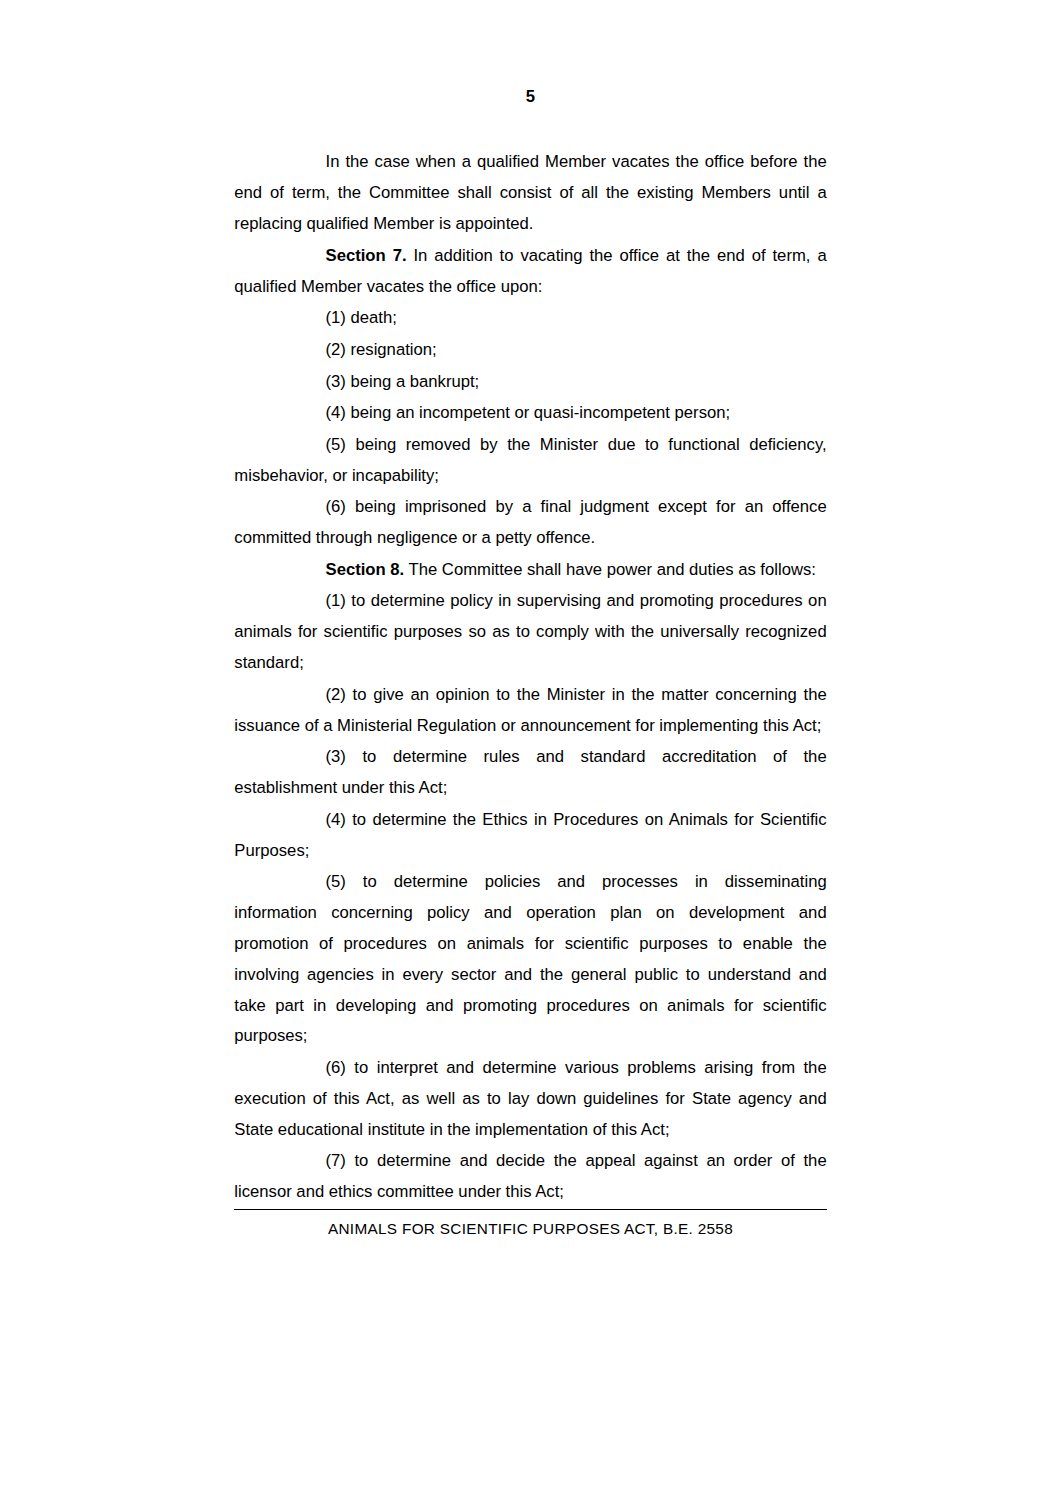5
In the case when a qualified Member vacates the office before the end of term, the Committee shall consist of all the existing Members until a replacing qualified Member is appointed.
Section 7. In addition to vacating the office at the end of term, a qualified Member vacates the office upon:
(1) death;
(2) resignation;
(3) being a bankrupt;
(4) being an incompetent or quasi-incompetent person;
(5) being removed by the Minister due to functional deficiency, misbehavior, or incapability;
(6) being imprisoned by a final judgment except for an offence committed through negligence or a petty offence.
Section 8. The Committee shall have power and duties as follows:
(1) to determine policy in supervising and promoting procedures on animals for scientific purposes so as to comply with the universally recognized standard;
(2) to give an opinion to the Minister in the matter concerning the issuance of a Ministerial Regulation or announcement for implementing this Act;
(3) to determine rules and standard accreditation of the establishment under this Act;
(4) to determine the Ethics in Procedures on Animals for Scientific Purposes;
(5) to determine policies and processes in disseminating information concerning policy and operation plan on development and promotion of procedures on animals for scientific purposes to enable the involving agencies in every sector and the general public to understand and take part in developing and promoting procedures on animals for scientific purposes;
(6) to interpret and determine various problems arising from the execution of this Act, as well as to lay down guidelines for State agency and State educational institute in the implementation of this Act;
(7) to determine and decide the appeal against an order of the licensor and ethics committee under this Act;
ANIMALS FOR SCIENTIFIC PURPOSES ACT, B.E. 2558